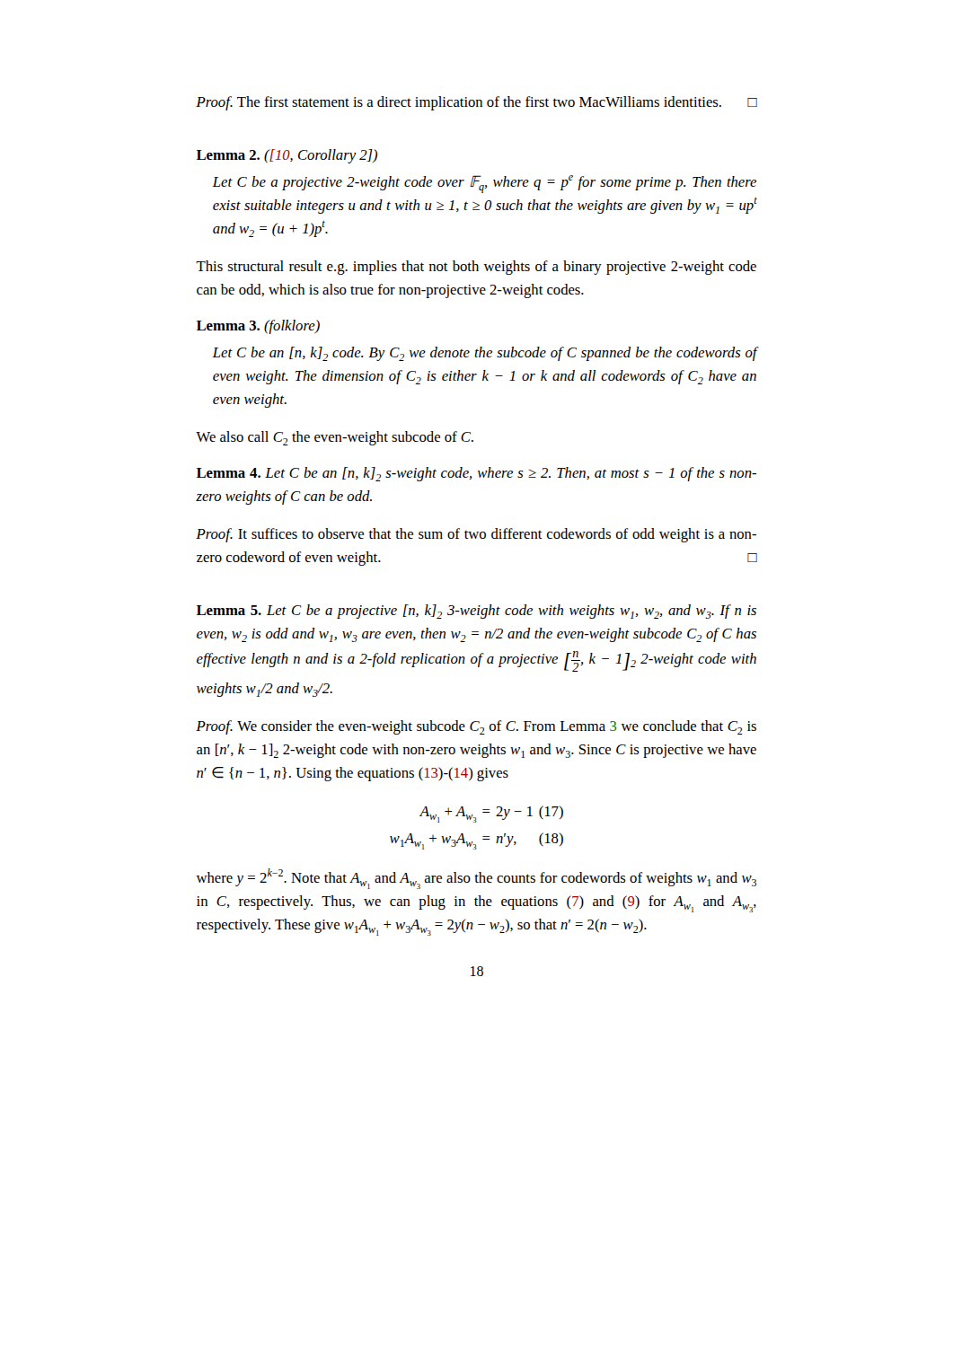Proof. The first statement is a direct implication of the first two MacWilliams identities. □
Lemma 2. ([10, Corollary 2])
Let C be a projective 2-weight code over 𝔽q, where q = pe for some prime p. Then there exist suitable integers u and t with u ≥ 1, t ≥ 0 such that the weights are given by w1 = upt and w2 = (u + 1)pt.
This structural result e.g. implies that not both weights of a binary projective 2-weight code can be odd, which is also true for non-projective 2-weight codes.
Lemma 3. (folklore)
Let C be an [n, k]2 code. By C2 we denote the subcode of C spanned be the codewords of even weight. The dimension of C2 is either k − 1 or k and all codewords of C2 have an even weight.
We also call C2 the even-weight subcode of C.
Lemma 4. Let C be an [n, k]2 s-weight code, where s ≥ 2. Then, at most s − 1 of the s non-zero weights of C can be odd.
Proof. It suffices to observe that the sum of two different codewords of odd weight is a non-zero codeword of even weight. □
Lemma 5. Let C be a projective [n, k]2 3-weight code with weights w1, w2, and w3. If n is even, w2 is odd and w1, w3 are even, then w2 = n/2 and the even-weight subcode C2 of C has effective length n and is a 2-fold replication of a projective [n 2, k − 1]2 2-weight code with weights w1/2 and w3/2.
Proof. We consider the even-weight subcode C2 of C. From Lemma 3 we conclude that C2 is an [n′, k − 1]2 2-weight code with non-zero weights w1 and w3. Since C is projective we have n′ ∈ {n − 1, n}. Using the equations (13)-(14) gives
| A w 1 + A w 3 | = | 2 y − 1 | (17) |
| w 1 A w 1 + w 3 A w 3 | = | n ′ y , | (18) |
where y = 2k−2. Note that Aw1 and Aw3 are also the counts for codewords of weights w1 and w3 in C, respectively. Thus, we can plug in the equations (7) and (9) for Aw1 and Aw3, respectively. These give w1Aw1 + w3Aw3 = 2y(n − w2), so that n′ = 2(n − w2).
18